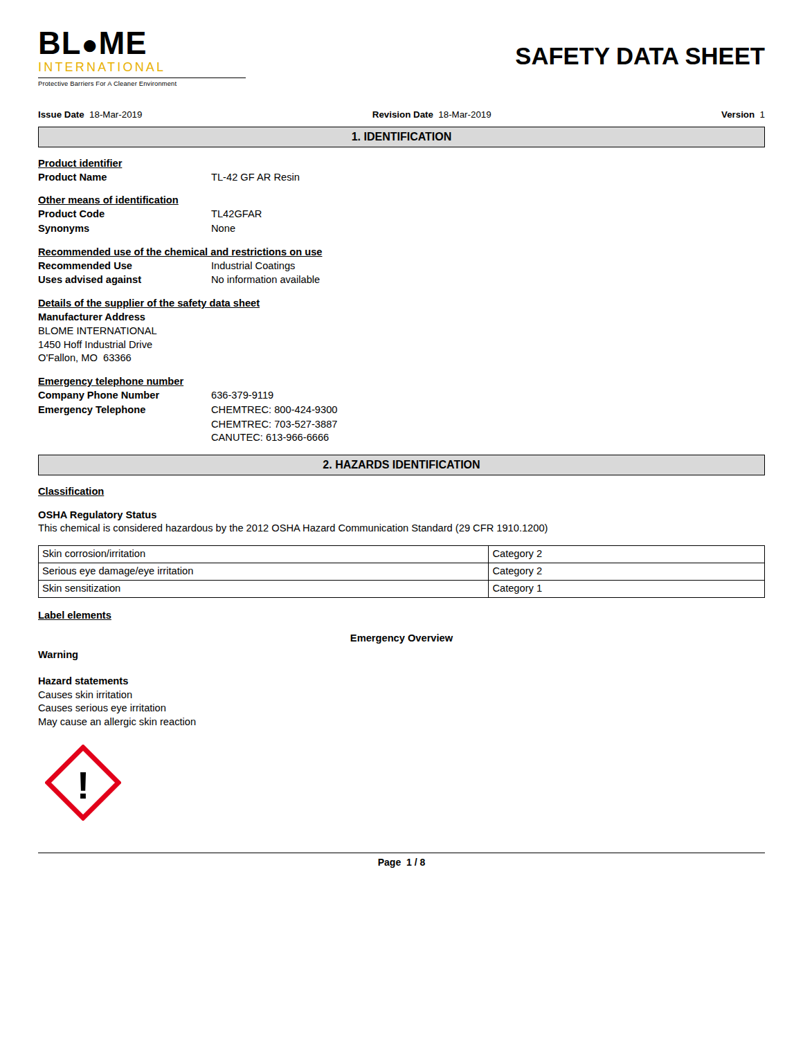BL●ME
INTERNATIONAL
Protective Barriers For A Cleaner Environment
SAFETY DATA SHEET
Issue Date 18-Mar-2019 Revision Date 18-Mar-2019 Version 1
1. IDENTIFICATION
Product identifier
Product Name
TL-42 GF AR Resin
Other means of identification
Product Code
TL42GFAR
Synonyms
None
Recommended use of the chemical and restrictions on use
Recommended Use
Industrial Coatings
Uses advised against
No information available
Details of the supplier of the safety data sheet
Manufacturer Address
BLOME INTERNATIONAL
1450 Hoff Industrial Drive
O'Fallon, MO 63366
Emergency telephone number
Company Phone Number
636-379-9119
Emergency Telephone
CHEMTREC: 800-424-9300
CHEMTREC: 703-527-3887
CANUTEC: 613-966-6666
2. HAZARDS IDENTIFICATION
Classification
OSHA Regulatory Status
This chemical is considered hazardous by the 2012 OSHA Hazard Communication Standard (29 CFR 1910.1200)
| Skin corrosion/irritation | Category 2 |
| Serious eye damage/eye irritation | Category 2 |
| Skin sensitization | Category 1 |
Label elements
Emergency Overview
Warning
Hazard statements
Causes skin irritation
Causes serious eye irritation
May cause an allergic skin reaction
!
Page 1 / 8